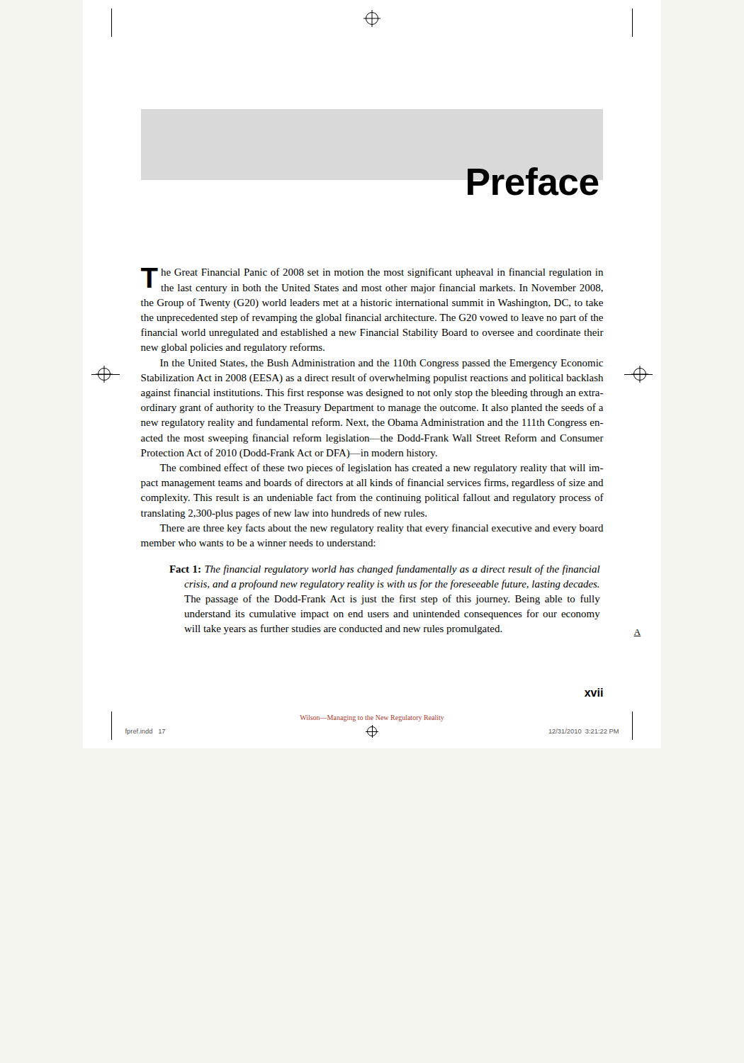Preface
The Great Financial Panic of 2008 set in motion the most significant upheaval in financial regulation in the last century in both the United States and most other major financial markets. In November 2008, the Group of Twenty (G20) world leaders met at a historic international summit in Washington, DC, to take the unprecedented step of revamping the global financial architecture. The G20 vowed to leave no part of the financial world unregulated and established a new Financial Stability Board to oversee and coordinate their new global policies and regulatory reforms.
In the United States, the Bush Administration and the 110th Congress passed the Emergency Economic Stabilization Act in 2008 (EESA) as a direct result of overwhelming populist reactions and political backlash against financial institutions. This first response was designed to not only stop the bleeding through an extraordinary grant of authority to the Treasury Department to manage the outcome. It also planted the seeds of a new regulatory reality and fundamental reform. Next, the Obama Administration and the 111th Congress enacted the most sweeping financial reform legislation—the Dodd-Frank Wall Street Reform and Consumer Protection Act of 2010 (Dodd-Frank Act or DFA)—in modern history.
The combined effect of these two pieces of legislation has created a new regulatory reality that will impact management teams and boards of directors at all kinds of financial services firms, regardless of size and complexity. This result is an undeniable fact from the continuing political fallout and regulatory process of translating 2,300-plus pages of new law into hundreds of new rules.
There are three key facts about the new regulatory reality that every financial executive and every board member who wants to be a winner needs to understand:
Fact 1: The financial regulatory world has changed fundamentally as a direct result of the financial crisis, and a profound new regulatory reality is with us for the foreseeable future, lasting decades. The passage of the Dodd-Frank Act is just the first step of this journey. Being able to fully understand its cumulative impact on end users and unintended consequences for our economy will take years as further studies are conducted and new rules promulgated.
A
xvii
Wilson—Managing to the New Regulatory Reality
fpref.indd 17
12/31/2010 3:21:22 PM